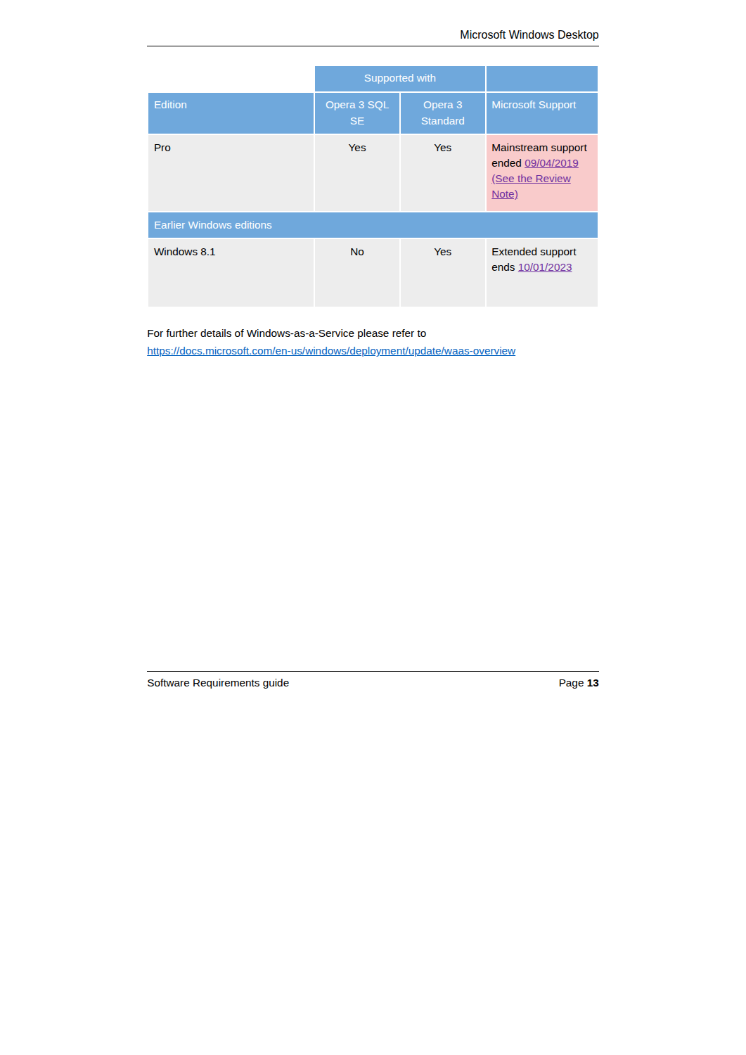Microsoft Windows Desktop
| | Supported with | |
| Edition | Opera 3 SQL SE | Opera 3 Standard | Microsoft Support |
| Pro | Yes | Yes | Mainstream support ended 09/04/2019 (See the Review Note) |
| Earlier Windows editions |
| Windows 8.1 | No | Yes | Extended support ends 10/01/2023 |
For further details of Windows-as-a-Service please refer to
https://docs.microsoft.com/en-us/windows/deployment/update/waas-overview
Software Requirements guide
Page 13